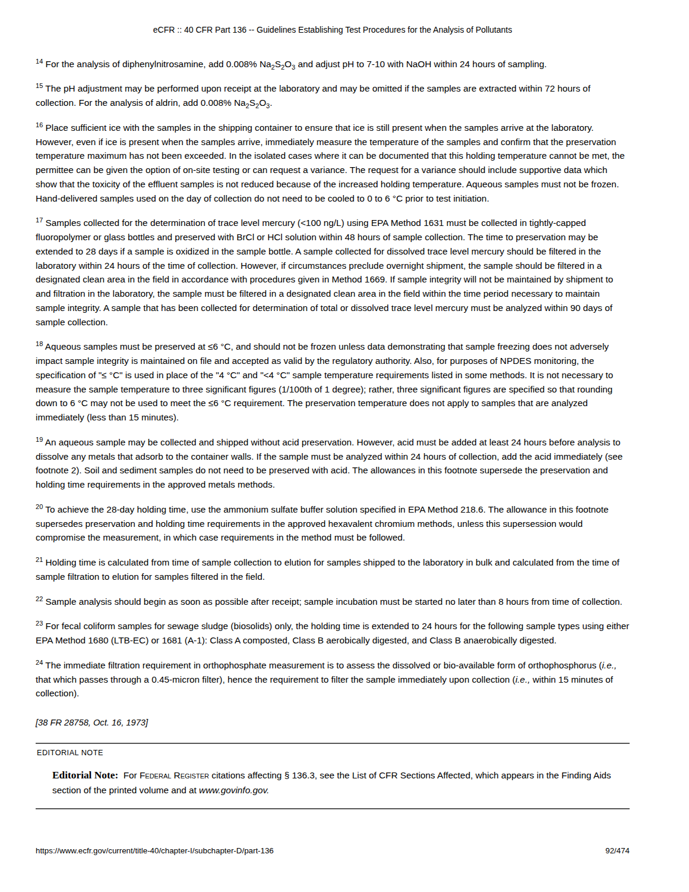eCFR :: 40 CFR Part 136 -- Guidelines Establishing Test Procedures for the Analysis of Pollutants
14 For the analysis of diphenylnitrosamine, add 0.008% Na2S2O3 and adjust pH to 7-10 with NaOH within 24 hours of sampling.
15 The pH adjustment may be performed upon receipt at the laboratory and may be omitted if the samples are extracted within 72 hours of collection. For the analysis of aldrin, add 0.008% Na2S2O3.
16 Place sufficient ice with the samples in the shipping container to ensure that ice is still present when the samples arrive at the laboratory. However, even if ice is present when the samples arrive, immediately measure the temperature of the samples and confirm that the preservation temperature maximum has not been exceeded. In the isolated cases where it can be documented that this holding temperature cannot be met, the permittee can be given the option of on-site testing or can request a variance. The request for a variance should include supportive data which show that the toxicity of the effluent samples is not reduced because of the increased holding temperature. Aqueous samples must not be frozen. Hand-delivered samples used on the day of collection do not need to be cooled to 0 to 6 °C prior to test initiation.
17 Samples collected for the determination of trace level mercury (<100 ng/L) using EPA Method 1631 must be collected in tightly-capped fluoropolymer or glass bottles and preserved with BrCl or HCl solution within 48 hours of sample collection. The time to preservation may be extended to 28 days if a sample is oxidized in the sample bottle. A sample collected for dissolved trace level mercury should be filtered in the laboratory within 24 hours of the time of collection. However, if circumstances preclude overnight shipment, the sample should be filtered in a designated clean area in the field in accordance with procedures given in Method 1669. If sample integrity will not be maintained by shipment to and filtration in the laboratory, the sample must be filtered in a designated clean area in the field within the time period necessary to maintain sample integrity. A sample that has been collected for determination of total or dissolved trace level mercury must be analyzed within 90 days of sample collection.
18 Aqueous samples must be preserved at ≤6 °C, and should not be frozen unless data demonstrating that sample freezing does not adversely impact sample integrity is maintained on file and accepted as valid by the regulatory authority. Also, for purposes of NPDES monitoring, the specification of "≤ °C" is used in place of the "4 °C" and "<4 °C" sample temperature requirements listed in some methods. It is not necessary to measure the sample temperature to three significant figures (1/100th of 1 degree); rather, three significant figures are specified so that rounding down to 6 °C may not be used to meet the ≤6 °C requirement. The preservation temperature does not apply to samples that are analyzed immediately (less than 15 minutes).
19 An aqueous sample may be collected and shipped without acid preservation. However, acid must be added at least 24 hours before analysis to dissolve any metals that adsorb to the container walls. If the sample must be analyzed within 24 hours of collection, add the acid immediately (see footnote 2). Soil and sediment samples do not need to be preserved with acid. The allowances in this footnote supersede the preservation and holding time requirements in the approved metals methods.
20 To achieve the 28-day holding time, use the ammonium sulfate buffer solution specified in EPA Method 218.6. The allowance in this footnote supersedes preservation and holding time requirements in the approved hexavalent chromium methods, unless this supersession would compromise the measurement, in which case requirements in the method must be followed.
21 Holding time is calculated from time of sample collection to elution for samples shipped to the laboratory in bulk and calculated from the time of sample filtration to elution for samples filtered in the field.
22 Sample analysis should begin as soon as possible after receipt; sample incubation must be started no later than 8 hours from time of collection.
23 For fecal coliform samples for sewage sludge (biosolids) only, the holding time is extended to 24 hours for the following sample types using either EPA Method 1680 (LTB-EC) or 1681 (A-1): Class A composted, Class B aerobically digested, and Class B anaerobically digested.
24 The immediate filtration requirement in orthophosphate measurement is to assess the dissolved or bio-available form of orthophosphorus (i.e., that which passes through a 0.45-micron filter), hence the requirement to filter the sample immediately upon collection (i.e., within 15 minutes of collection).
[38 FR 28758, Oct. 16, 1973]
EDITORIAL NOTE
Editorial Note: For Federal Register citations affecting § 136.3, see the List of CFR Sections Affected, which appears in the Finding Aids section of the printed volume and at www.govinfo.gov.
https://www.ecfr.gov/current/title-40/chapter-I/subchapter-D/part-136 92/474